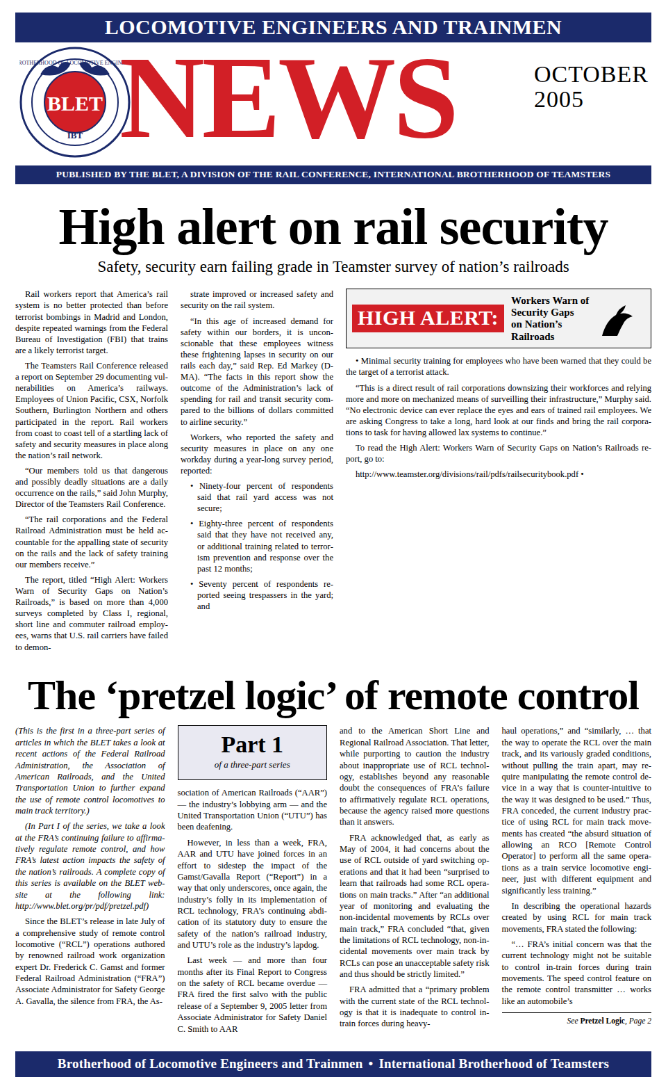LOCOMOTIVE ENGINEERS AND TRAINMEN
BLET IBT BROTHERHOOD OF LOCOMOTIVE ENGINEERS
NEWS
OCTOBER
2005
PUBLISHED BY THE BLET, A DIVISION OF THE RAIL CONFERENCE, INTERNATIONAL BROTHERHOOD OF TEAMSTERS
High alert on rail security
Safety, security earn failing grade in Teamster survey of nation’s railroads
Rail workers report that America’s rail system is no better protected than before terrorist bombings in Madrid and London, despite repeated warnings from the Federal Bureau of Investigation (FBI) that trains are a likely terrorist target.
The Teamsters Rail Conference released a report on September 29 documenting vulnerabilities on America’s railways. Employees of Union Pacific, CSX, Norfolk Southern, Burlington Northern and others participated in the report. Rail workers from coast to coast tell of a startling lack of safety and security measures in place along the nation’s rail network.
“Our members told us that dangerous and possibly deadly situations are a daily occurrence on the rails,” said John Murphy, Director of the Teamsters Rail Conference.
“The rail corporations and the Federal Railroad Administration must be held accountable for the appalling state of security on the rails and the lack of safety training our members receive.”
The report, titled “High Alert: Workers Warn of Security Gaps on Nation’s Railroads,” is based on more than 4,000 surveys completed by Class I, regional, short line and commuter railroad employees, warns that U.S. rail carriers have failed to demon-
strate improved or increased safety and security on the rail system.
“In this age of increased demand for safety within our borders, it is unconscionable that these employees witness these frightening lapses in security on our rails each day,” said Rep. Ed Markey (D-MA). “The facts in this report show the outcome of the Administration’s lack of spending for rail and transit security compared to the billions of dollars committed to airline security.”
Workers, who reported the safety and security measures in place on any one workday during a year-long survey period, reported:
• Ninety-four percent of respondents said that rail yard access was not secure;
• Eighty-three percent of respondents said that they have not received any, or additional training related to terrorism prevention and response over the past 12 months;
• Seventy percent of respondents reported seeing trespassers in the yard; and
HIGH ALERT:
Workers Warn of Security Gaps
on Nation’s Railroads
• Minimal security training for employees who have been warned that they could be the target of a terrorist attack.
“This is a direct result of rail corporations downsizing their workforces and relying more and more on mechanized means of surveilling their infrastructure,” Murphy said. “No electronic device can ever replace the eyes and ears of trained rail employees. We are asking Congress to take a long, hard look at our finds and bring the rail corporations to task for having allowed lax systems to continue.”
To read the High Alert: Workers Warn of Security Gaps on Nation’s Railroads report, go to:
http://www.teamster.org/divisions/rail/pdfs/railsecuritybook.pdf •
The ‘pretzel logic’ of remote control
(This is the first in a three-part series of articles in which the BLET takes a look at recent actions of the Federal Railroad Administration, the Association of American Railroads, and the United Transportation Union to further expand the use of remote control locomotives to main track territory.)
(In Part I of the series, we take a look at the FRA’s continuing failure to affirmatively regulate remote control, and how FRA’s latest action impacts the safety of the nation’s railroads. A complete copy of this series is available on the BLET website at the following link: http://www.blet.org/pr/pdf/pretzel.pdf)
Since the BLET’s release in late July of a comprehensive study of remote control locomotive (“RCL”) operations authored by renowned railroad work organization expert Dr. Frederick C. Gamst and former Federal Railroad Administration (“FRA”) Associate Administrator for Safety George A. Gavalla, the silence from FRA, the As-
Part 1
of a three-part series
sociation of American Railroads (“AAR”) — the industry’s lobbying arm — and the United Transportation Union (“UTU”) has been deafening.
However, in less than a week, FRA, AAR and UTU have joined forces in an effort to sidestep the impact of the Gamst/Gavalla Report (“Report”) in a way that only underscores, once again, the industry’s folly in its implementation of RCL technology, FRA’s continuing abdication of its statutory duty to ensure the safety of the nation’s railroad industry, and UTU’s role as the industry’s lapdog.
Last week — and more than four months after its Final Report to Congress on the safety of RCL became overdue — FRA fired the first salvo with the public release of a September 9, 2005 letter from Associate Administrator for Safety Daniel C. Smith to AAR
and to the American Short Line and Regional Railroad Association. That letter, while purporting to caution the industry about inappropriate use of RCL technology, establishes beyond any reasonable doubt the consequences of FRA’s failure to affirmatively regulate RCL operations, because the agency raised more questions than it answers.
FRA acknowledged that, as early as May of 2004, it had concerns about the use of RCL outside of yard switching operations and that it had been “surprised to learn that railroads had some RCL operations on main tracks.” After “an additional year of monitoring and evaluating the non-incidental movements by RCLs over main track,” FRA concluded “that, given the limitations of RCL technology, non-incidental movements over main track by RCLs can pose an unacceptable safety risk and thus should be strictly limited.”
FRA admitted that a “primary problem with the current state of the RCL technology is that it is inadequate to control in-train forces during heavy-
haul operations,” and “similarly, … that the way to operate the RCL over the main track, and its variously graded conditions, without pulling the train apart, may require manipulating the remote control device in a way that is counter-intuitive to the way it was designed to be used.” Thus, FRA conceded, the current industry practice of using RCL for main track movements has created “the absurd situation of allowing an RCO [Remote Control Operator] to perform all the same operations as a train service locomotive engineer, just with different equipment and significantly less training.”
In describing the operational hazards created by using RCL for main track movements, FRA stated the following:
“… FRA’s initial concern was that the current technology might not be suitable to control in-train forces during train movements. The speed control feature on the remote control transmitter … works like an automobile’s
See Pretzel Logic, Page 2
Brotherhood of Locomotive Engineers and Trainmen•International Brotherhood of Teamsters